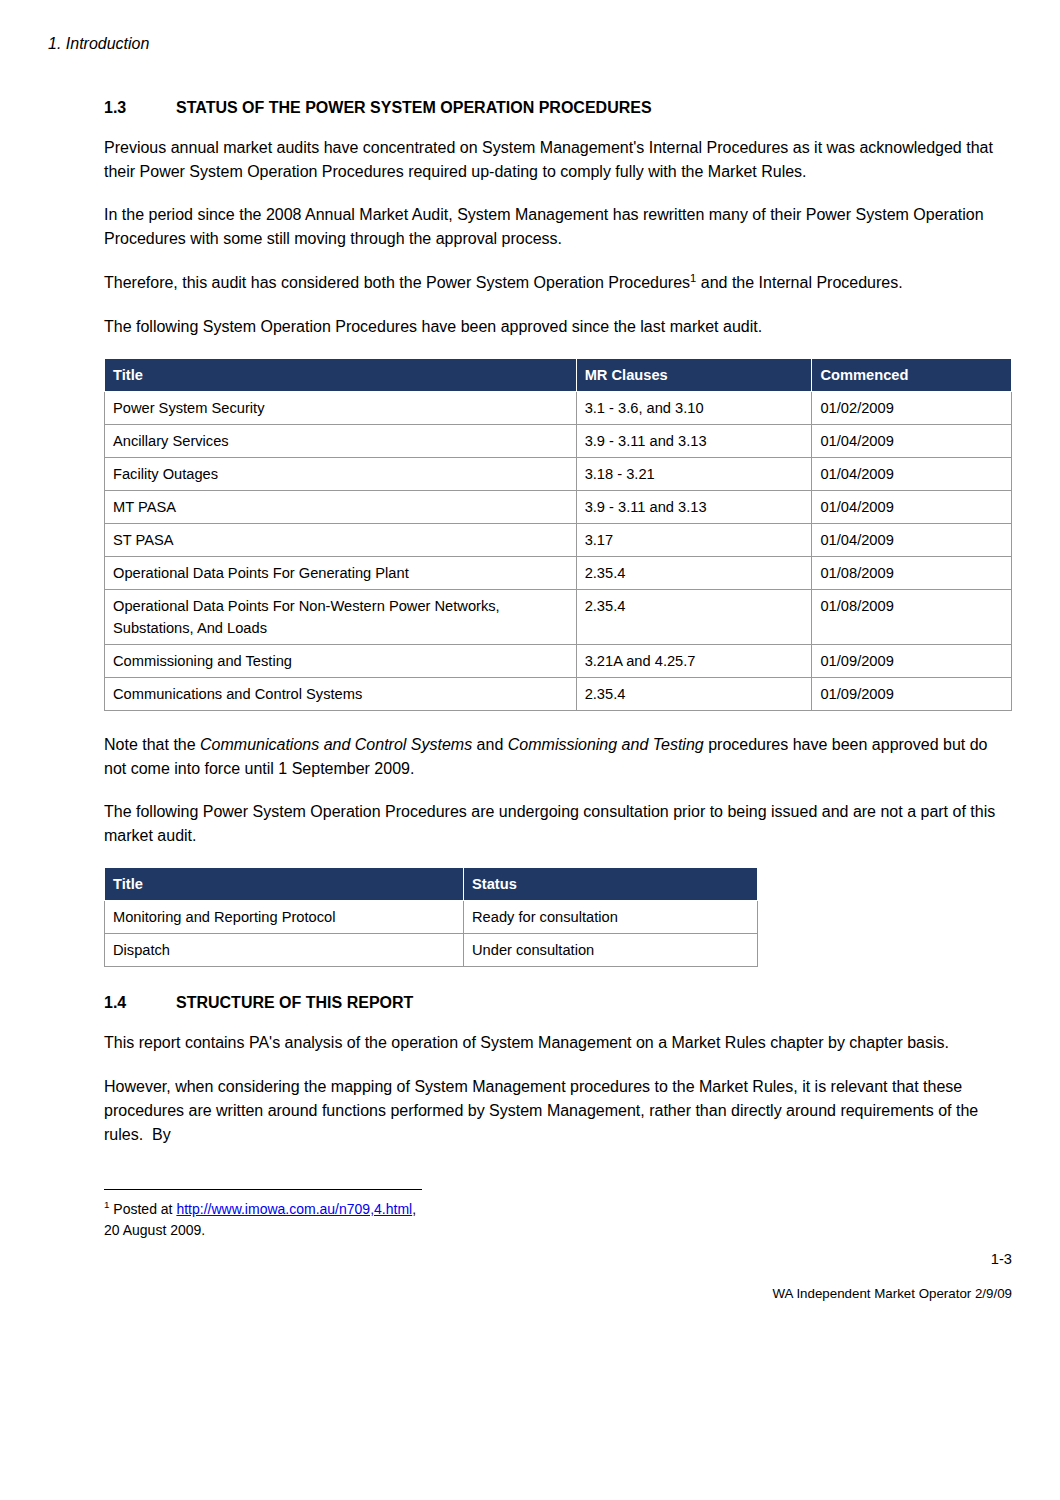1. Introduction
1.3 STATUS OF THE POWER SYSTEM OPERATION PROCEDURES
Previous annual market audits have concentrated on System Management's Internal Procedures as it was acknowledged that their Power System Operation Procedures required up-dating to comply fully with the Market Rules.
In the period since the 2008 Annual Market Audit, System Management has rewritten many of their Power System Operation Procedures with some still moving through the approval process.
Therefore, this audit has considered both the Power System Operation Procedures1 and the Internal Procedures.
The following System Operation Procedures have been approved since the last market audit.
| Title | MR Clauses | Commenced |
| --- | --- | --- |
| Power System Security | 3.1 - 3.6, and 3.10 | 01/02/2009 |
| Ancillary Services | 3.9 - 3.11 and 3.13 | 01/04/2009 |
| Facility Outages | 3.18 - 3.21 | 01/04/2009 |
| MT PASA | 3.9 - 3.11 and 3.13 | 01/04/2009 |
| ST PASA | 3.17 | 01/04/2009 |
| Operational Data Points For Generating Plant | 2.35.4 | 01/08/2009 |
| Operational Data Points For Non-Western Power Networks, Substations, And Loads | 2.35.4 | 01/08/2009 |
| Commissioning and Testing | 3.21A and 4.25.7 | 01/09/2009 |
| Communications and Control Systems | 2.35.4 | 01/09/2009 |
Note that the Communications and Control Systems and Commissioning and Testing procedures have been approved but do not come into force until 1 September 2009.
The following Power System Operation Procedures are undergoing consultation prior to being issued and are not a part of this market audit.
| Title | Status |
| --- | --- |
| Monitoring and Reporting Protocol | Ready for consultation |
| Dispatch | Under consultation |
1.4 STRUCTURE OF THIS REPORT
This report contains PA's analysis of the operation of System Management on a Market Rules chapter by chapter basis.
However, when considering the mapping of System Management procedures to the Market Rules, it is relevant that these procedures are written around functions performed by System Management, rather than directly around requirements of the rules. By
1 Posted at http://www.imowa.com.au/n709,4.html, 20 August 2009.
1-3 WA Independent Market Operator 2/9/09